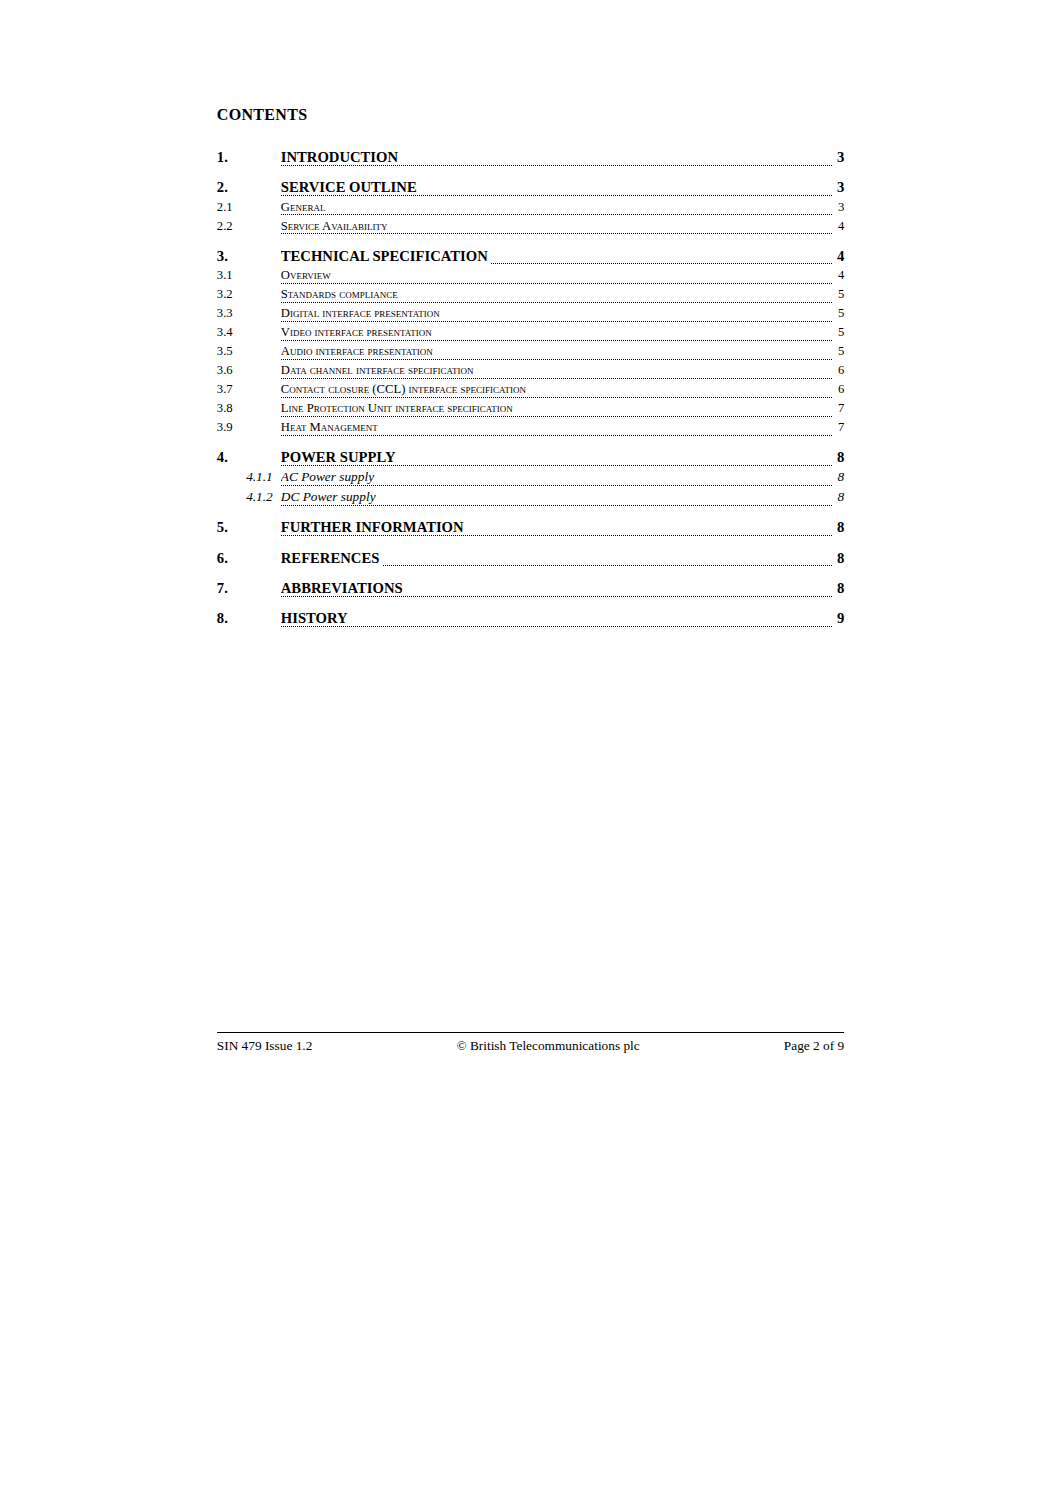Contents
| 1. | INTRODUCTION | 3 |
| 2. | SERVICE OUTLINE | 3 |
| 2.1 | General | 3 |
| 2.2 | Service Availability | 4 |
| 3. | TECHNICAL SPECIFICATION | 4 |
| 3.1 | Overview | 4 |
| 3.2 | Standards compliance | 5 |
| 3.3 | Digital interface presentation | 5 |
| 3.4 | Video interface presentation | 5 |
| 3.5 | Audio interface presentation | 5 |
| 3.6 | Data channel interface specification | 6 |
| 3.7 | Contact closure (CCL) interface specification | 6 |
| 3.8 | Line Protection Unit interface specification | 7 |
| 3.9 | Heat Management | 7 |
| 4. | POWER SUPPLY | 8 |
| 4.1.1 | AC Power supply | 8 |
| 4.1.2 | DC Power supply | 8 |
| 5. | FURTHER INFORMATION | 8 |
| 6. | REFERENCES | 8 |
| 7. | ABBREVIATIONS | 8 |
| 8. | HISTORY | 9 |
SIN 479 Issue 1.2
© British Telecommunications plc
Page 2 of 9